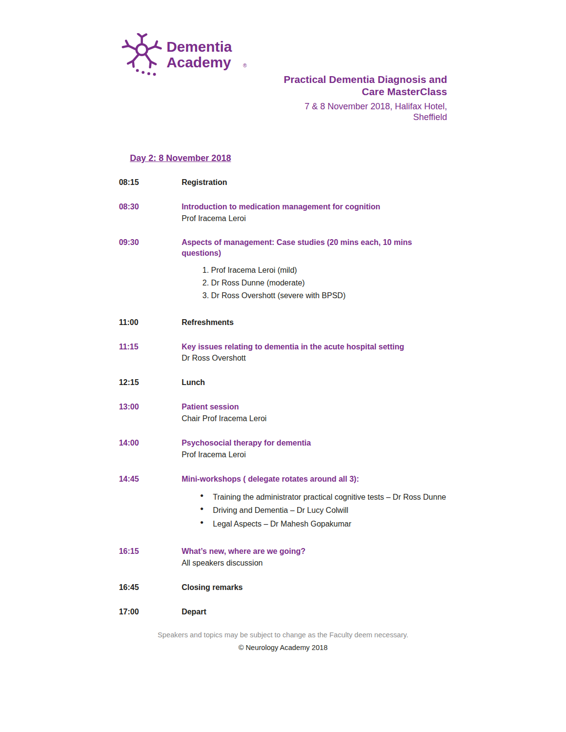Dementia Academy ®
Practical Dementia Diagnosis and Care MasterClass
7 & 8 November 2018, Halifax Hotel, Sheffield
Day 2: 8 November 2018
| 08:15 | Registration |
| 08:30 | Introduction to medication management for cognition Prof Iracema Leroi |
| 09:30 | Aspects of management: Case studies (20 mins each, 10 mins questions) Prof Iracema Leroi (mild) Dr Ross Dunne (moderate) Dr Ross Overshott (severe with BPSD) |
| 11:00 | Refreshments |
| 11:15 | Key issues relating to dementia in the acute hospital setting Dr Ross Overshott |
| 12:15 | Lunch |
| 13:00 | Patient session Chair Prof Iracema Leroi |
| 14:00 | Psychosocial therapy for dementia Prof Iracema Leroi |
| 14:45 | Mini-workshops ( delegate rotates around all 3): Training the administrator practical cognitive tests – Dr Ross Dunne Driving and Dementia – Dr Lucy Colwill Legal Aspects – Dr Mahesh Gopakumar |
| 16:15 | What’s new, where are we going? All speakers discussion |
| 16:45 | Closing remarks |
| 17:00 | Depart |
Speakers and topics may be subject to change as the Faculty deem necessary.
© Neurology Academy 2018